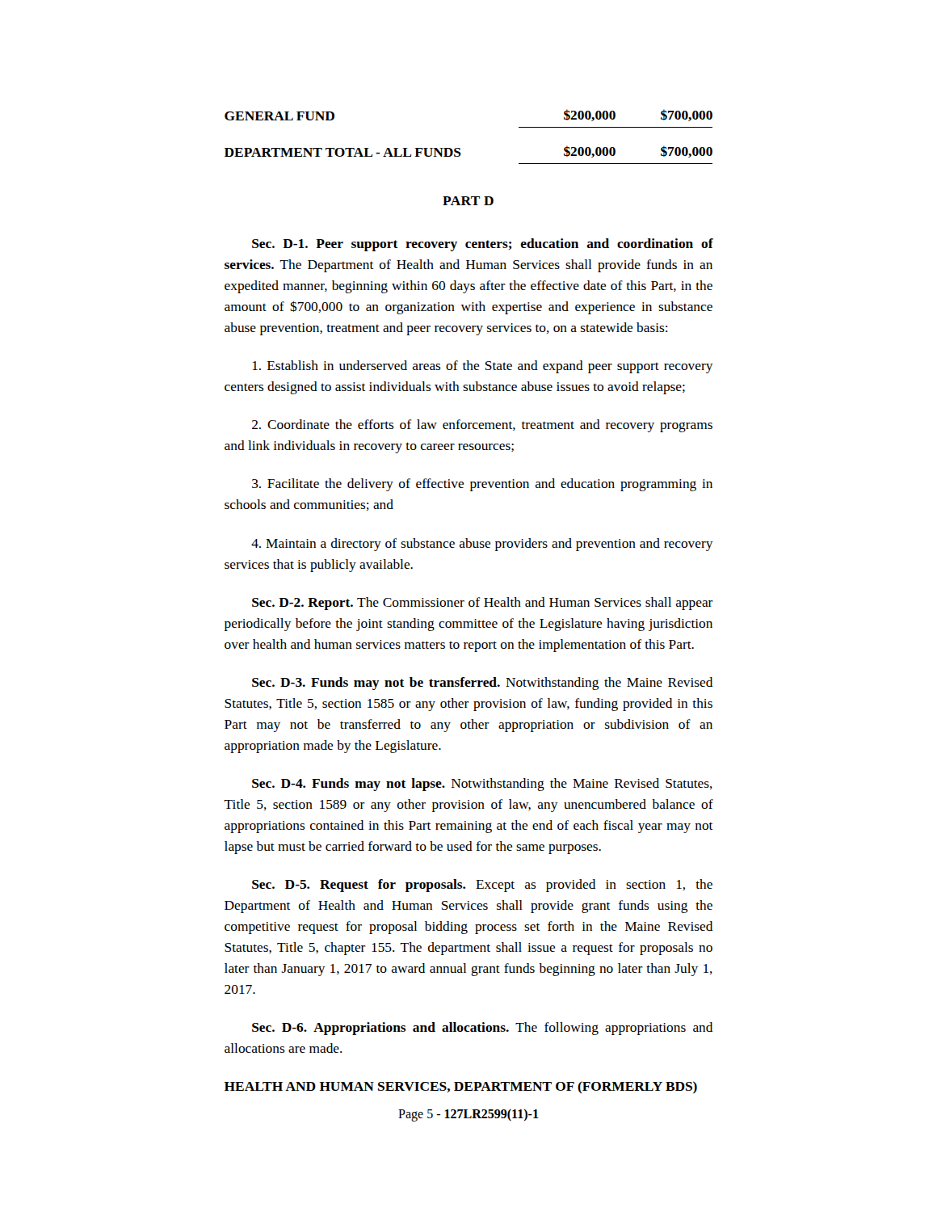| General Fund | $200,000 | $700,000 |
| Department Total - All Funds | $200,000 | $700,000 |
PART D
Sec. D-1. Peer support recovery centers; education and coordination of services. The Department of Health and Human Services shall provide funds in an expedited manner, beginning within 60 days after the effective date of this Part, in the amount of $700,000 to an organization with expertise and experience in substance abuse prevention, treatment and peer recovery services to, on a statewide basis:
1. Establish in underserved areas of the State and expand peer support recovery centers designed to assist individuals with substance abuse issues to avoid relapse;
2. Coordinate the efforts of law enforcement, treatment and recovery programs and link individuals in recovery to career resources;
3. Facilitate the delivery of effective prevention and education programming in schools and communities; and
4. Maintain a directory of substance abuse providers and prevention and recovery services that is publicly available.
Sec. D-2. Report. The Commissioner of Health and Human Services shall appear periodically before the joint standing committee of the Legislature having jurisdiction over health and human services matters to report on the implementation of this Part.
Sec. D-3. Funds may not be transferred. Notwithstanding the Maine Revised Statutes, Title 5, section 1585 or any other provision of law, funding provided in this Part may not be transferred to any other appropriation or subdivision of an appropriation made by the Legislature.
Sec. D-4. Funds may not lapse. Notwithstanding the Maine Revised Statutes, Title 5, section 1589 or any other provision of law, any unencumbered balance of appropriations contained in this Part remaining at the end of each fiscal year may not lapse but must be carried forward to be used for the same purposes.
Sec. D-5. Request for proposals. Except as provided in section 1, the Department of Health and Human Services shall provide grant funds using the competitive request for proposal bidding process set forth in the Maine Revised Statutes, Title 5, chapter 155. The department shall issue a request for proposals no later than January 1, 2017 to award annual grant funds beginning no later than July 1, 2017.
Sec. D-6. Appropriations and allocations. The following appropriations and allocations are made.
Health and Human Services, Department of (Formerly BDS)
Page 5 - 127LR2599(11)-1